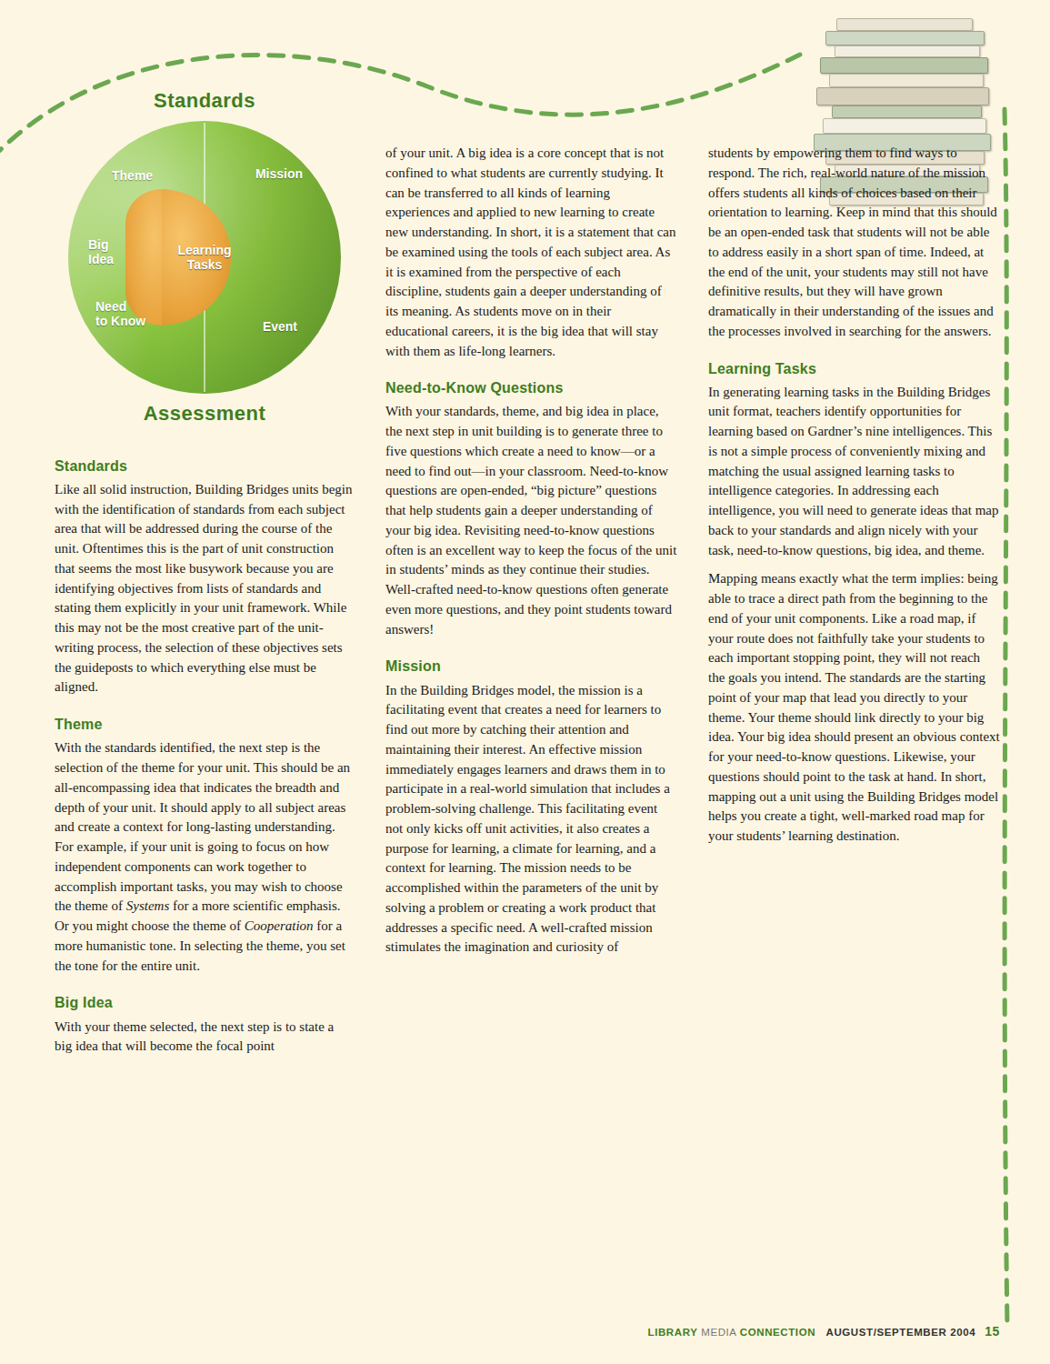Standards
Theme
Mission
Big
Idea
Need
to Know
Event
Learning
Tasks
Assessment
Standards
Like all solid instruction, Building Bridges units begin with the identification of standards from each subject area that will be addressed during the course of the unit. Oftentimes this is the part of unit construction that seems the most like busywork because you are identifying objectives from lists of standards and stating them explicitly in your unit framework. While this may not be the most creative part of the unit-writing process, the selection of these objectives sets the guideposts to which everything else must be aligned.
Theme
With the standards identified, the next step is the selection of the theme for your unit. This should be an all-encompassing idea that indicates the breadth and depth of your unit. It should apply to all subject areas and create a context for long-lasting understanding. For example, if your unit is going to focus on how independent components can work together to accomplish important tasks, you may wish to choose the theme of Systems for a more scientific emphasis. Or you might choose the theme of Cooperation for a more humanistic tone. In selecting the theme, you set the tone for the entire unit.
Big Idea
With your theme selected, the next step is to state a big idea that will become the focal point
of your unit. A big idea is a core concept that is not confined to what students are currently studying. It can be transferred to all kinds of learning experiences and applied to new learning to create new understanding. In short, it is a statement that can be examined using the tools of each subject area. As it is examined from the perspective of each discipline, students gain a deeper understanding of its meaning. As students move on in their educational careers, it is the big idea that will stay with them as life-long learners.
Need-to-Know Questions
With your standards, theme, and big idea in place, the next step in unit building is to generate three to five questions which create a need to know—or a need to find out—in your classroom. Need-to-know questions are open-ended, “big picture” questions that help students gain a deeper understanding of your big idea. Revisiting need-to-know questions often is an excellent way to keep the focus of the unit in students’ minds as they continue their studies. Well-crafted need-to-know questions often generate even more questions, and they point students toward answers!
Mission
In the Building Bridges model, the mission is a facilitating event that creates a need for learners to find out more by catching their attention and maintaining their interest. An effective mission immediately engages learners and draws them in to participate in a real-world simulation that includes a problem-solving challenge. This facilitating event not only kicks off unit activities, it also creates a purpose for learning, a climate for learning, and a context for learning. The mission needs to be accomplished within the parameters of the unit by solving a problem or creating a work product that addresses a specific need. A well-crafted mission stimulates the imagination and curiosity of
students by empowering them to find ways to respond. The rich, real-world nature of the mission offers students all kinds of choices based on their orientation to learning. Keep in mind that this should be an open-ended task that students will not be able to address easily in a short span of time. Indeed, at the end of the unit, your students may still not have definitive results, but they will have grown dramatically in their understanding of the issues and the processes involved in searching for the answers.
Learning Tasks
In generating learning tasks in the Building Bridges unit format, teachers identify opportunities for learning based on Gardner’s nine intelligences. This is not a simple process of conveniently mixing and matching the usual assigned learning tasks to intelligence categories. In addressing each intelligence, you will need to generate ideas that map back to your standards and align nicely with your task, need-to-know questions, big idea, and theme.
Mapping means exactly what the term implies: being able to trace a direct path from the beginning to the end of your unit components. Like a road map, if your route does not faithfully take your students to each important stopping point, they will not reach the goals you intend. The standards are the starting point of your map that lead you directly to your theme. Your theme should link directly to your big idea. Your big idea should present an obvious context for your need-to-know questions. Likewise, your questions should point to the task at hand. In short, mapping out a unit using the Building Bridges model helps you create a tight, well-marked road map for your students’ learning destination.
LIBRARY MEDIA CONNECTION AUGUST/SEPTEMBER 200415